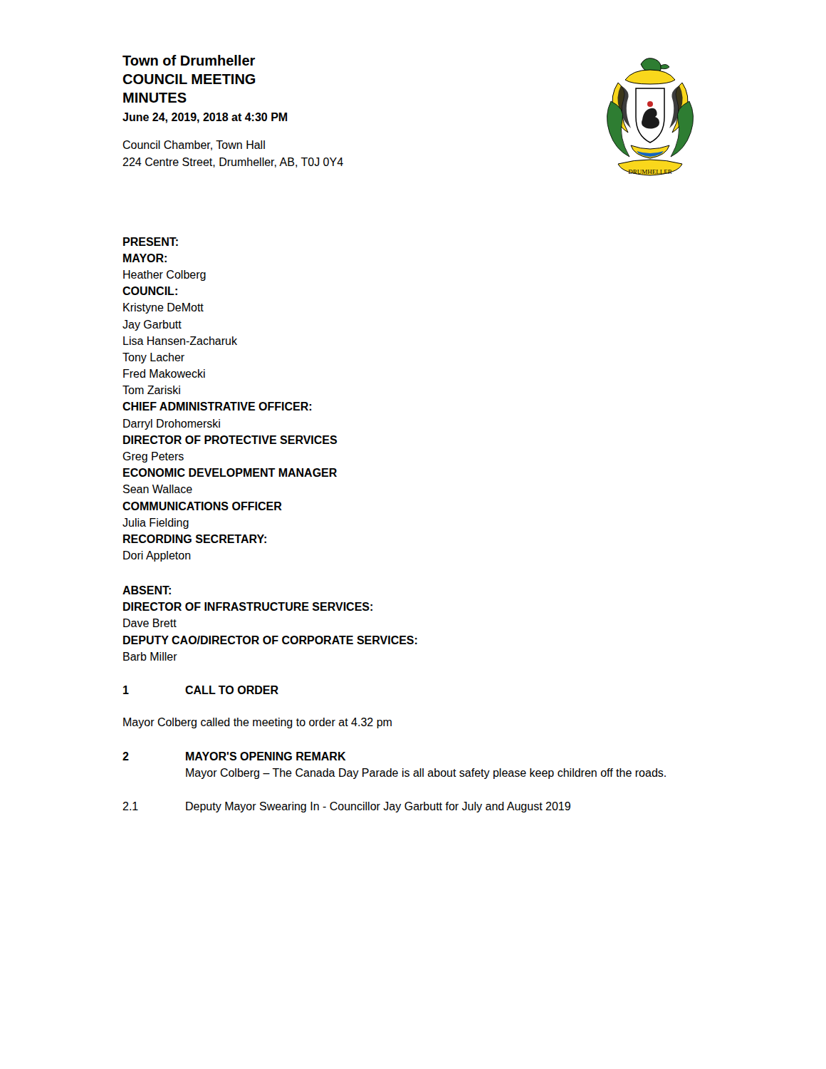Town of Drumheller coat of arms DRUMHELLER
Town of Drumheller COUNCIL MEETING MINUTES
June 24, 2019, 2018 at 4:30 PM
Council Chamber, Town Hall
224 Centre Street, Drumheller, AB, T0J 0Y4
PRESENT:
MAYOR:
Heather Colberg
COUNCIL:
Kristyne DeMott
Jay Garbutt
Lisa Hansen-Zacharuk
Tony Lacher
Fred Makowecki
Tom Zariski
CHIEF ADMINISTRATIVE OFFICER:
Darryl Drohomerski
DIRECTOR OF PROTECTIVE SERVICES
Greg Peters
ECONOMIC DEVELOPMENT MANAGER
Sean Wallace
COMMUNICATIONS OFFICER
Julia Fielding
RECORDING SECRETARY:
Dori Appleton
ABSENT:
DIRECTOR OF INFRASTRUCTURE SERVICES:
Dave Brett
DEPUTY CAO/DIRECTOR OF CORPORATE SERVICES:
Barb Miller
1
CALL TO ORDER
Mayor Colberg called the meeting to order at 4.32 pm
2
MAYOR'S OPENING REMARK
Mayor Colberg – The Canada Day Parade is all about safety please keep children off the roads.
2.1
Deputy Mayor Swearing In - Councillor Jay Garbutt for July and August 2019